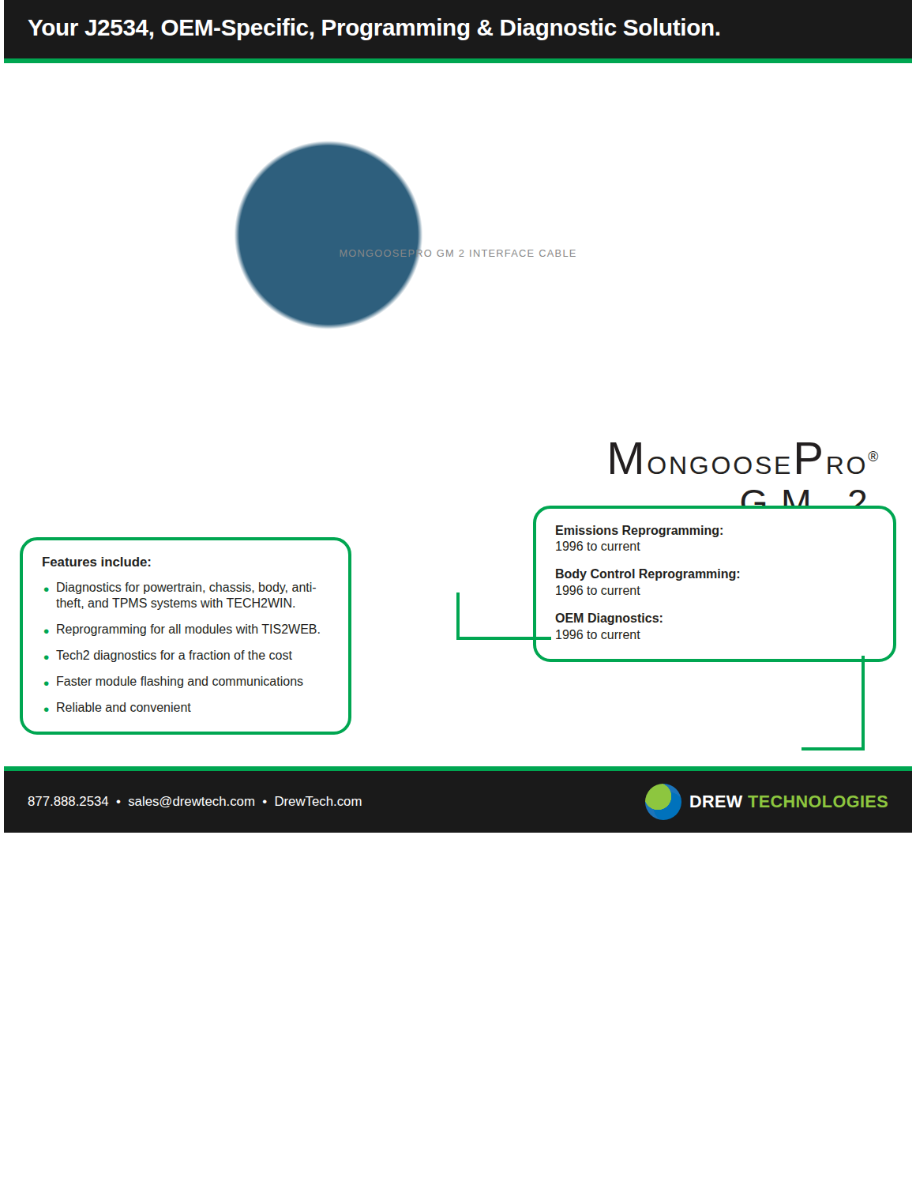Your J2534, OEM-Specific, Programming & Diagnostic Solution.
MongoosePro GM 2 interface cable
MongoosePro®
GM 2
Features include:
Diagnostics for powertrain, chassis, body, anti-theft, and TPMS systems with TECH2WIN.
Reprogramming for all modules with TIS2WEB.
Tech2 diagnostics for a fraction of the cost
Faster module flashing and communications
Reliable and convenient
Emissions Reprogramming: 1996 to current
Body Control Reprogramming: 1996 to current
OEM Diagnostics: 1996 to current
877.888.2534 • sales@drewtech.com • DrewTech.com
DREW TECHNOLOGIES